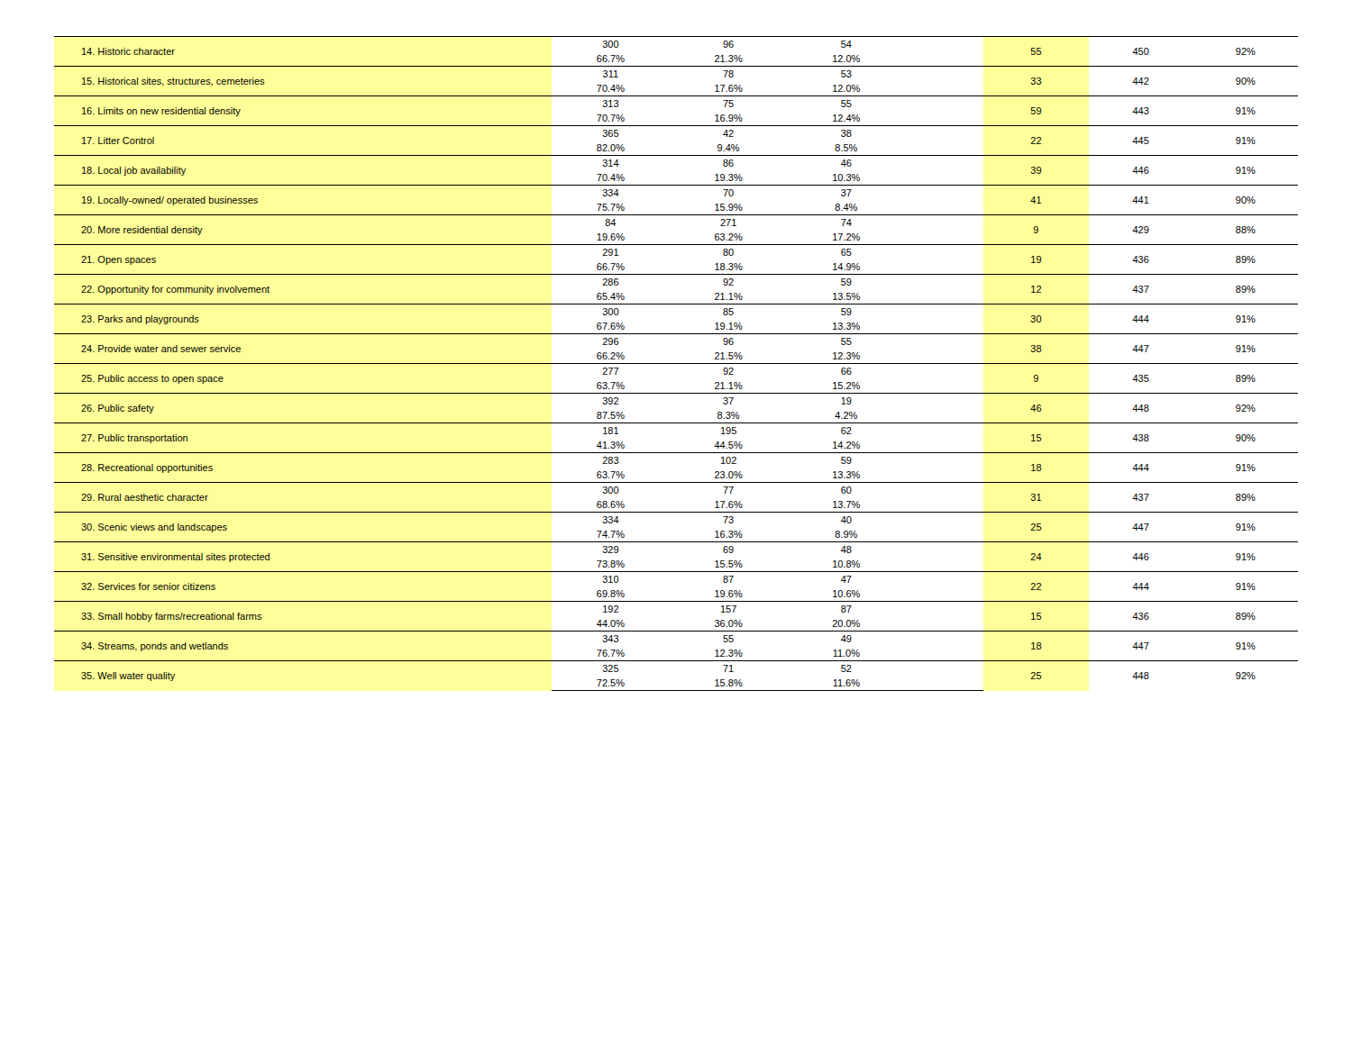| 14. Historic character | 300 | 96 | 54 | | 55 | 450 | 92% |
| 66.7% | 21.3% | 12.0% | |
| 15. Historical sites, structures, cemeteries | 311 | 78 | 53 | | 33 | 442 | 90% |
| 70.4% | 17.6% | 12.0% | |
| 16. Limits on new residential density | 313 | 75 | 55 | | 59 | 443 | 91% |
| 70.7% | 16.9% | 12.4% | |
| 17. Litter Control | 365 | 42 | 38 | | 22 | 445 | 91% |
| 82.0% | 9.4% | 8.5% | |
| 18. Local job availability | 314 | 86 | 46 | | 39 | 446 | 91% |
| 70.4% | 19.3% | 10.3% | |
| 19. Locally-owned/ operated businesses | 334 | 70 | 37 | | 41 | 441 | 90% |
| 75.7% | 15.9% | 8.4% | |
| 20. More residential density | 84 | 271 | 74 | | 9 | 429 | 88% |
| 19.6% | 63.2% | 17.2% | |
| 21. Open spaces | 291 | 80 | 65 | | 19 | 436 | 89% |
| 66.7% | 18.3% | 14.9% | |
| 22. Opportunity for community involvement | 286 | 92 | 59 | | 12 | 437 | 89% |
| 65.4% | 21.1% | 13.5% | |
| 23. Parks and playgrounds | 300 | 85 | 59 | | 30 | 444 | 91% |
| 67.6% | 19.1% | 13.3% | |
| 24. Provide water and sewer service | 296 | 96 | 55 | | 38 | 447 | 91% |
| 66.2% | 21.5% | 12.3% | |
| 25. Public access to open space | 277 | 92 | 66 | | 9 | 435 | 89% |
| 63.7% | 21.1% | 15.2% | |
| 26. Public safety | 392 | 37 | 19 | | 46 | 448 | 92% |
| 87.5% | 8.3% | 4.2% | |
| 27. Public transportation | 181 | 195 | 62 | | 15 | 438 | 90% |
| 41.3% | 44.5% | 14.2% | |
| 28. Recreational opportunities | 283 | 102 | 59 | | 18 | 444 | 91% |
| 63.7% | 23.0% | 13.3% | |
| 29. Rural aesthetic character | 300 | 77 | 60 | | 31 | 437 | 89% |
| 68.6% | 17.6% | 13.7% | |
| 30. Scenic views and landscapes | 334 | 73 | 40 | | 25 | 447 | 91% |
| 74.7% | 16.3% | 8.9% | |
| 31. Sensitive environmental sites protected | 329 | 69 | 48 | | 24 | 446 | 91% |
| 73.8% | 15.5% | 10.8% | |
| 32. Services for senior citizens | 310 | 87 | 47 | | 22 | 444 | 91% |
| 69.8% | 19.6% | 10.6% | |
| 33. Small hobby farms/recreational farms | 192 | 157 | 87 | | 15 | 436 | 89% |
| 44.0% | 36.0% | 20.0% | |
| 34. Streams, ponds and wetlands | 343 | 55 | 49 | | 18 | 447 | 91% |
| 76.7% | 12.3% | 11.0% | |
| 35. Well water quality | 325 | 71 | 52 | | 25 | 448 | 92% |
| 72.5% | 15.8% | 11.6% | |